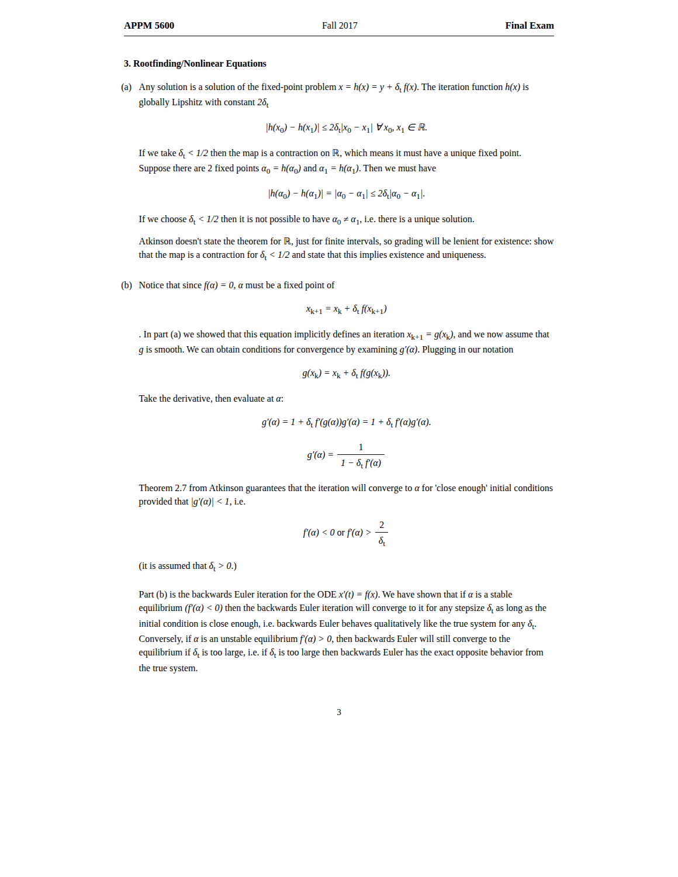APPM 5600 Fall 2017 Final Exam
3. Rootfinding/Nonlinear Equations
Any solution is a solution of the fixed-point problem x = h(x) = y + δt f(x). The iteration function h(x) is globally Lipshitz with constant 2δt
|h(x0) − h(x1)| ≤ 2δt|x0 − x1| ∀ x0, x1 ∈ ℝ.
If we take δt < 1/2 then the map is a contraction on ℝ, which means it must have a unique fixed point. Suppose there are 2 fixed points α0 = h(α0) and α1 = h(α1). Then we must have
|h(α0) − h(α1)| = |α0 − α1| ≤ 2δt|α0 − α1|.
If we choose δt < 1/2 then it is not possible to have α0 ≠ α1, i.e. there is a unique solution.
Atkinson doesn't state the theorem for ℝ, just for finite intervals, so grading will be lenient for existence: show that the map is a contraction for δt < 1/2 and state that this implies existence and uniqueness.
Notice that since f(α) = 0, α must be a fixed point of
xk+1 = xk + δt f(xk+1)
. In part (a) we showed that this equation implicitly defines an iteration xk+1 = g(xk), and we now assume that g is smooth. We can obtain conditions for convergence by examining g′(α). Plugging in our notation
g(xk) = xk + δt f(g(xk)).
Take the derivative, then evaluate at α:
g′(α) = 1 + δt f′(g(α))g′(α) = 1 + δt f′(α)g′(α).
g′(α) = 1 1 − δt f′(α)
Theorem 2.7 from Atkinson guarantees that the iteration will converge to α for 'close enough' initial conditions provided that |g′(α)| < 1, i.e.
f′(α) < 0 or f′(α) > 2 δt
(it is assumed that δt > 0.)
Part (b) is the backwards Euler iteration for the ODE x′(t) = f(x). We have shown that if α is a stable equilibrium (f′(α) < 0) then the backwards Euler iteration will converge to it for any stepsize δt as long as the initial condition is close enough, i.e. backwards Euler behaves qualitatively like the true system for any δt. Conversely, if α is an unstable equilibrium f′(α) > 0, then backwards Euler will still converge to the equilibrium if δt is too large, i.e. if δt is too large then backwards Euler has the exact opposite behavior from the true system.
3